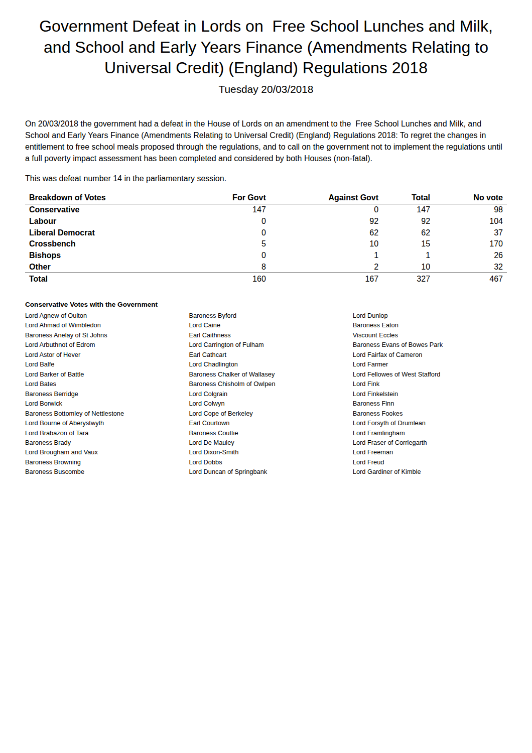Government Defeat in Lords on Free School Lunches and Milk, and School and Early Years Finance (Amendments Relating to Universal Credit) (England) Regulations 2018
Tuesday 20/03/2018
On 20/03/2018 the government had a defeat in the House of Lords on an amendment to the Free School Lunches and Milk, and School and Early Years Finance (Amendments Relating to Universal Credit) (England) Regulations 2018: To regret the changes in entitlement to free school meals proposed through the regulations, and to call on the government not to implement the regulations until a full poverty impact assessment has been completed and considered by both Houses (non-fatal).
This was defeat number 14 in the parliamentary session.
| Breakdown of Votes | For Govt | Against Govt | Total | No vote |
| --- | --- | --- | --- | --- |
| Conservative | 147 | 0 | 147 | 98 |
| Labour | 0 | 92 | 92 | 104 |
| Liberal Democrat | 0 | 62 | 62 | 37 |
| Crossbench | 5 | 10 | 15 | 170 |
| Bishops | 0 | 1 | 1 | 26 |
| Other | 8 | 2 | 10 | 32 |
| Total | 160 | 167 | 327 | 467 |
Conservative Votes with the Government
Lord Agnew of Oulton
Lord Ahmad of Wimbledon
Baroness Anelay of St Johns
Lord Arbuthnot of Edrom
Lord Astor of Hever
Lord Balfe
Lord Barker of Battle
Lord Bates
Baroness Berridge
Lord Borwick
Baroness Bottomley of Nettlestone
Lord Bourne of Aberystwyth
Lord Brabazon of Tara
Baroness Brady
Lord Brougham and Vaux
Baroness Browning
Baroness Buscombe
Baroness Byford
Lord Caine
Earl Caithness
Lord Carrington of Fulham
Earl Cathcart
Lord Chadlington
Baroness Chalker of Wallasey
Baroness Chisholm of Owlpen
Lord Colgrain
Lord Colwyn
Lord Cope of Berkeley
Earl Courtown
Baroness Couttie
Lord De Mauley
Lord Dixon-Smith
Lord Dobbs
Lord Duncan of Springbank
Lord Dunlop
Baroness Eaton
Viscount Eccles
Baroness Evans of Bowes Park
Lord Fairfax of Cameron
Lord Farmer
Lord Fellowes of West Stafford
Lord Fink
Lord Finkelstein
Baroness Finn
Baroness Fookes
Lord Forsyth of Drumlean
Lord Framlingham
Lord Fraser of Corriegarth
Lord Freeman
Lord Freud
Lord Gardiner of Kimble